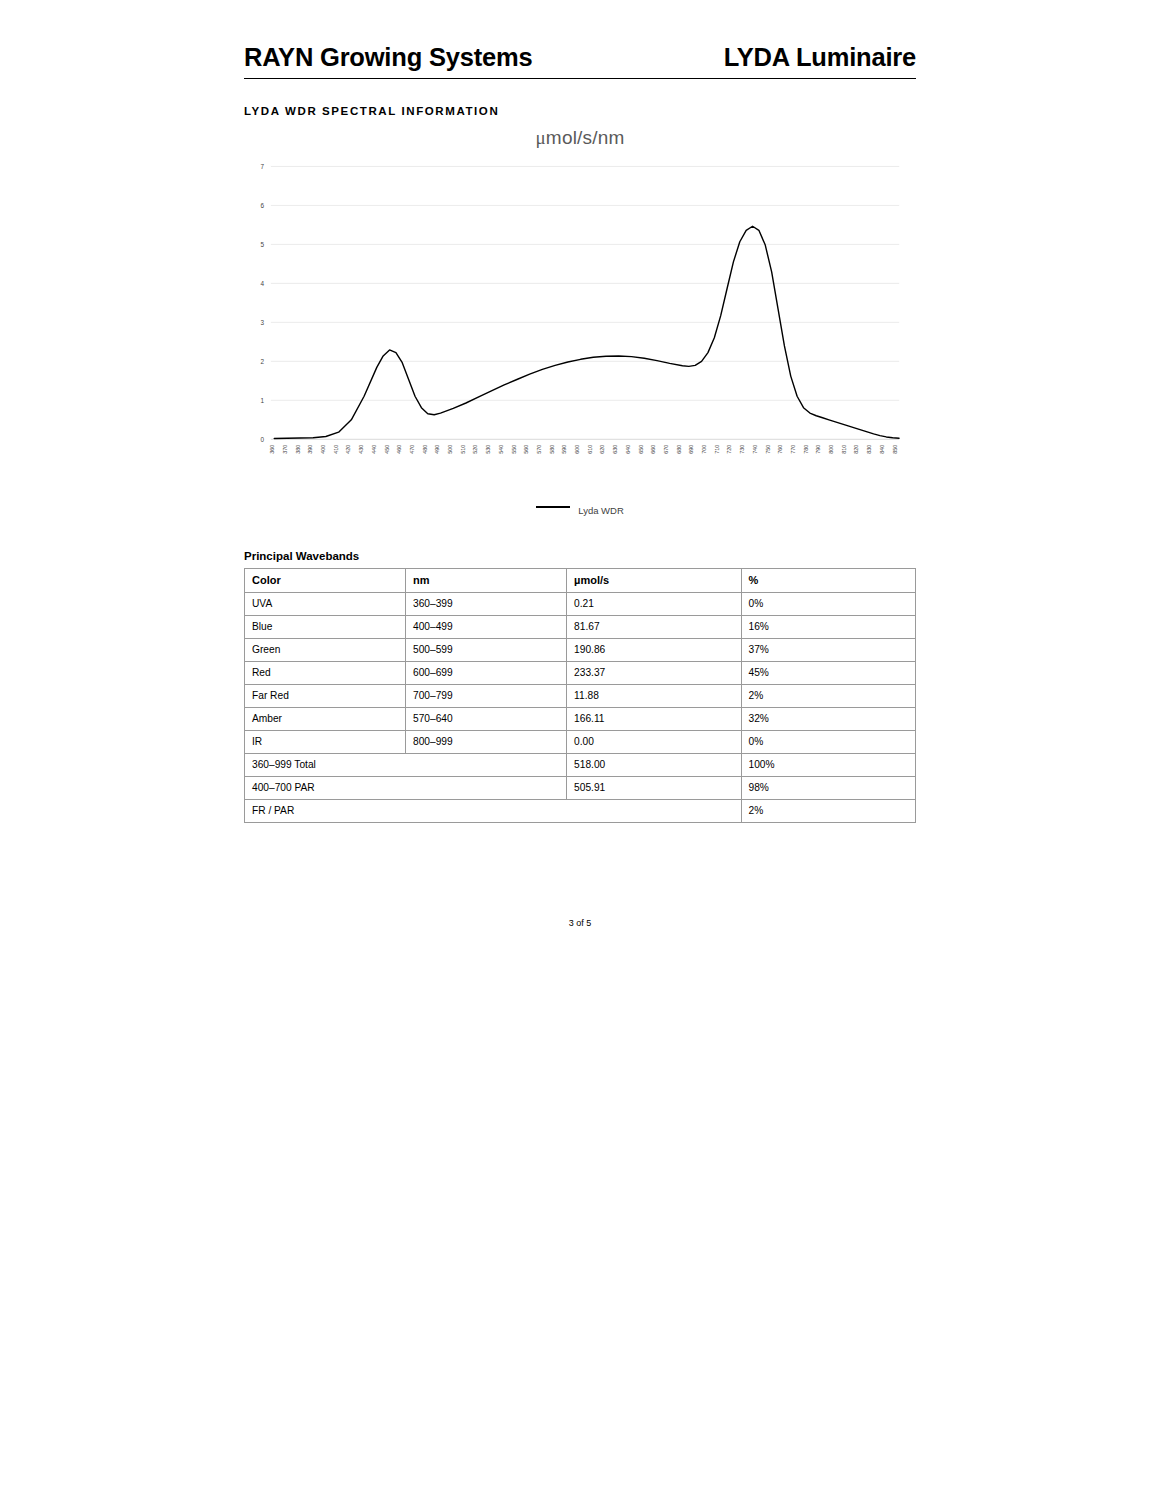RAYN Growing Systems
LYDA Luminaire
LYDA WDR Spectral Information
μmol/s/nm
7 6 5 4 3 2 1 0 360 370 380 390 400 410 420 430 440 450 460 470 480 490 500 510 520 530 540 550 560 570 580 590 600 610 620 630 640 650 660 670 680 690 700 710 720 730 740 750 760 770 780 790 800 810 820 830 840 850
Lyda WDR
Principal Wavebands
| Color | nm | µmol/s | % |
| --- | --- | --- | --- |
| UVA | 360–399 | 0.21 | 0% |
| Blue | 400–499 | 81.67 | 16% |
| Green | 500–599 | 190.86 | 37% |
| Red | 600–699 | 233.37 | 45% |
| Far Red | 700–799 | 11.88 | 2% |
| Amber | 570–640 | 166.11 | 32% |
| IR | 800–999 | 0.00 | 0% |
| 360–999 Total | 518.00 | 100% |
| 400–700 PAR | 505.91 | 98% |
| FR / PAR | 2% |
3 of 5